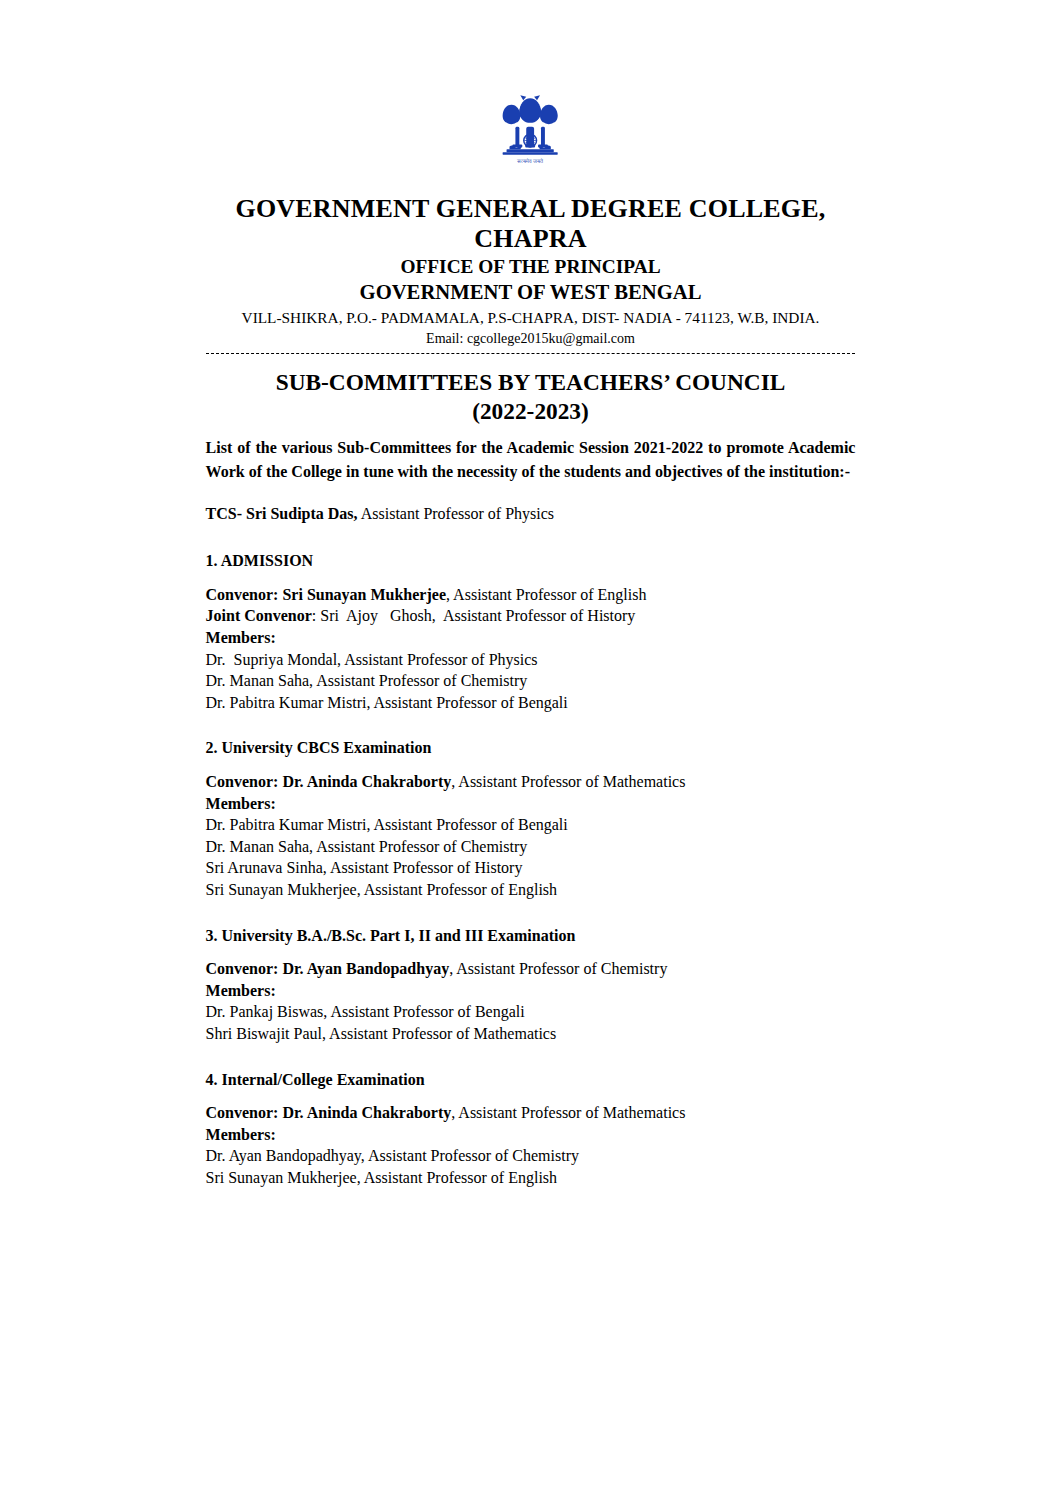सत्यमेव जयते
GOVERNMENT GENERAL DEGREE COLLEGE, CHAPRA
OFFICE OF THE PRINCIPAL
GOVERNMENT OF WEST BENGAL
VILL-SHIKRA, P.O.- PADMAMALA, P.S-CHAPRA, DIST- NADIA - 741123, W.B, INDIA.
Email: cgcollege2015ku@gmail.com
SUB-COMMITTEES BY TEACHERS’ COUNCIL (2022-2023)
List of the various Sub-Committees for the Academic Session 2021-2022 to promote Academic Work of the College in tune with the necessity of the students and objectives of the institution:-
TCS- Sri Sudipta Das, Assistant Professor of Physics
1. ADMISSION
Convenor: Sri Sunayan Mukherjee, Assistant Professor of English
Joint Convenor: Sri Ajoy Ghosh, Assistant Professor of History
Members:
Dr. Supriya Mondal, Assistant Professor of Physics
Dr. Manan Saha, Assistant Professor of Chemistry
Dr. Pabitra Kumar Mistri, Assistant Professor of Bengali
2. University CBCS Examination
Convenor: Dr. Aninda Chakraborty, Assistant Professor of Mathematics
Members:
Dr. Pabitra Kumar Mistri, Assistant Professor of Bengali
Dr. Manan Saha, Assistant Professor of Chemistry
Sri Arunava Sinha, Assistant Professor of History
Sri Sunayan Mukherjee, Assistant Professor of English
3. University B.A./B.Sc. Part I, II and III Examination
Convenor: Dr. Ayan Bandopadhyay, Assistant Professor of Chemistry
Members:
Dr. Pankaj Biswas, Assistant Professor of Bengali
Shri Biswajit Paul, Assistant Professor of Mathematics
4. Internal/College Examination
Convenor: Dr. Aninda Chakraborty, Assistant Professor of Mathematics
Members:
Dr. Ayan Bandopadhyay, Assistant Professor of Chemistry
Sri Sunayan Mukherjee, Assistant Professor of English